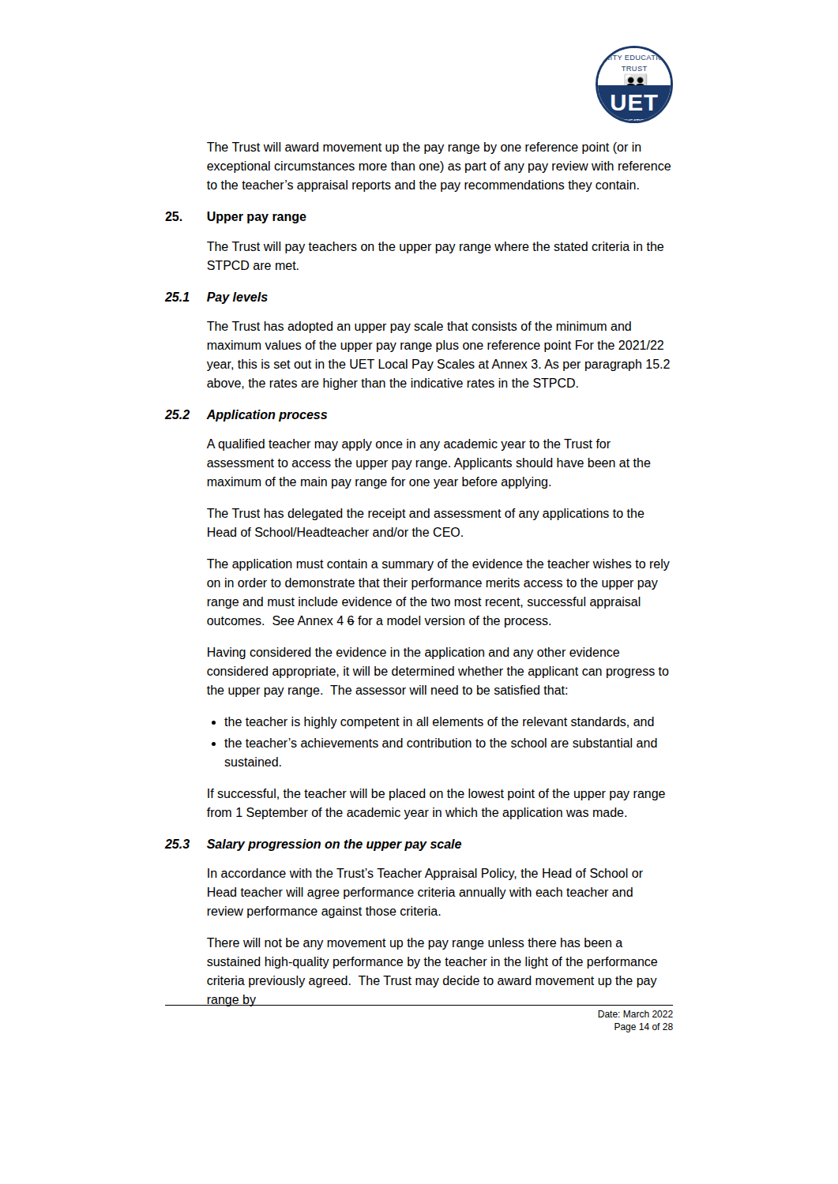UNITY EDUCATION TRUST
👪
UETUNITY EDUCATION TRUST
The Trust will award movement up the pay range by one reference point (or in exceptional circumstances more than one) as part of any pay review with reference to the teacher’s appraisal reports and the pay recommendations they contain.
25.
Upper pay range
The Trust will pay teachers on the upper pay range where the stated criteria in the STPCD are met.
25.1 Pay levels
The Trust has adopted an upper pay scale that consists of the minimum and maximum values of the upper pay range plus one reference point For the 2021/22 year, this is set out in the UET Local Pay Scales at Annex 3. As per paragraph 15.2 above, the rates are higher than the indicative rates in the STPCD.
25.2 Application process
A qualified teacher may apply once in any academic year to the Trust for assessment to access the upper pay range. Applicants should have been at the maximum of the main pay range for one year before applying.
The Trust has delegated the receipt and assessment of any applications to the Head of School/Headteacher and/or the CEO.
The application must contain a summary of the evidence the teacher wishes to rely on in order to demonstrate that their performance merits access to the upper pay range and must include evidence of the two most recent, successful appraisal outcomes. See Annex 4 6 for a model version of the process.
Having considered the evidence in the application and any other evidence considered appropriate, it will be determined whether the applicant can progress to the upper pay range. The assessor will need to be satisfied that:
the teacher is highly competent in all elements of the relevant standards, and
the teacher’s achievements and contribution to the school are substantial and sustained.
If successful, the teacher will be placed on the lowest point of the upper pay range from 1 September of the academic year in which the application was made.
25.3 Salary progression on the upper pay scale
In accordance with the Trust’s Teacher Appraisal Policy, the Head of School or Head teacher will agree performance criteria annually with each teacher and review performance against those criteria.
There will not be any movement up the pay range unless there has been a sustained high-quality performance by the teacher in the light of the performance criteria previously agreed. The Trust may decide to award movement up the pay range by
Date: March 2022
Page 14 of 28